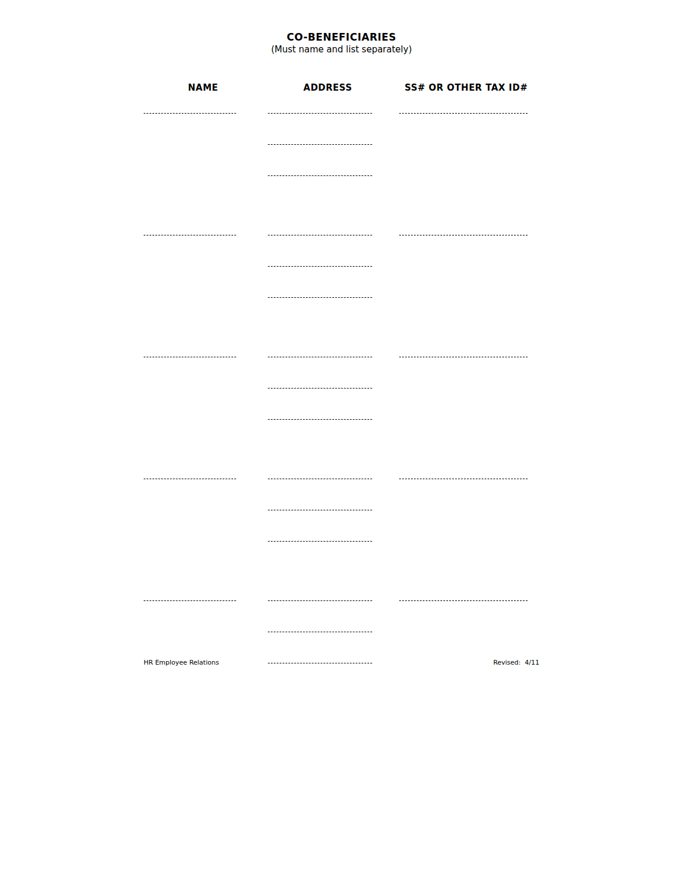CO-BENEFICIARIES
(Must name and list separately)
| NAME | ADDRESS | SS# OR OTHER TAX ID# |
| --- | --- | --- |
HR Employee Relations Revised: 4/11